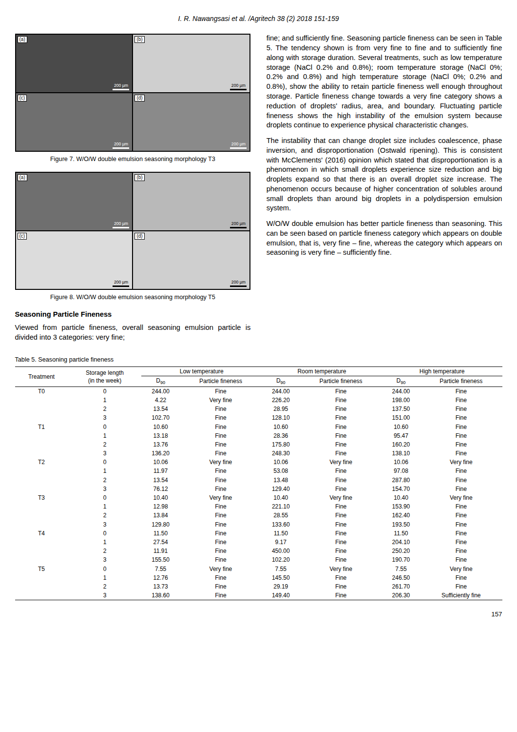I. R. Nawangsasi et al. /Agritech 38 (2) 2018 151-159
(a) 200 µm
(b) 200 µm
(c) 200 µm
(d) 200 µm
Figure 7. W/O/W double emulsion seasoning morphology T3
(a) 200 µm
(b) 200 µm
(c) 200 µm
(d) 200 µm
Figure 8. W/O/W double emulsion seasoning morphology T5
Seasoning Particle Fineness
Viewed from particle fineness, overall seasoning emulsion particle is divided into 3 categories: very fine;
fine; and sufficiently fine. Seasoning particle fineness can be seen in Table 5. The tendency shown is from very fine to fine and to sufficiently fine along with storage duration. Several treatments, such as low temperature storage (NaCl 0.2% and 0.8%); room temperature storage (NaCl 0%; 0.2% and 0.8%) and high temperature storage (NaCl 0%; 0.2% and 0.8%), show the ability to retain particle fineness well enough throughout storage. Particle fineness change towards a very fine category shows a reduction of droplets' radius, area, and boundary. Fluctuating particle fineness shows the high instability of the emulsion system because droplets continue to experience physical characteristic changes.
The instability that can change droplet size includes coalescence, phase inversion, and disproportionation (Ostwald ripening). This is consistent with McClements' (2016) opinion which stated that disproportionation is a phenomenon in which small droplets experience size reduction and big droplets expand so that there is an overall droplet size increase. The phenomenon occurs because of higher concentration of solubles around small droplets than around big droplets in a polydispersion emulsion system.
W/O/W double emulsion has better particle fineness than seasoning. This can be seen based on particle fineness category which appears on double emulsion, that is, very fine – fine, whereas the category which appears on seasoning is very fine – sufficiently fine.
Table 5. Seasoning particle fineness
| Treatment | Storage length (in the week) | Low temperature | Room temperature | High temperature |
| --- | --- | --- | --- | --- |
| D 90 | Particle fineness | D 90 | Particle fineness | D 90 | Particle fineness |
| T0 | 0 | 244.00 | Fine | 244.00 | Fine | 244.00 | Fine |
| | 1 | 4.22 | Very fine | 226.20 | Fine | 198.00 | Fine |
| | 2 | 13.54 | Fine | 28.95 | Fine | 137.50 | Fine |
| | 3 | 102.70 | Fine | 128.10 | Fine | 151.00 | Fine |
| T1 | 0 | 10.60 | Fine | 10.60 | Fine | 10.60 | Fine |
| | 1 | 13.18 | Fine | 28.36 | Fine | 95.47 | Fine |
| | 2 | 13.76 | Fine | 175.80 | Fine | 160.20 | Fine |
| | 3 | 136.20 | Fine | 248.30 | Fine | 138.10 | Fine |
| T2 | 0 | 10.06 | Very fine | 10.06 | Very fine | 10.06 | Very fine |
| | 1 | 11.97 | Fine | 53.08 | Fine | 97.08 | Fine |
| | 2 | 13.54 | Fine | 13.48 | Fine | 287.80 | Fine |
| | 3 | 76.12 | Fine | 129.40 | Fine | 154.70 | Fine |
| T3 | 0 | 10.40 | Very fine | 10.40 | Very fine | 10.40 | Very fine |
| | 1 | 12.98 | Fine | 221.10 | Fine | 153.90 | Fine |
| | 2 | 13.84 | Fine | 28.55 | Fine | 162.40 | Fine |
| | 3 | 129.80 | Fine | 133.60 | Fine | 193.50 | Fine |
| T4 | 0 | 11.50 | Fine | 11.50 | Fine | 11.50 | Fine |
| | 1 | 27.54 | Fine | 9.17 | Fine | 204.10 | Fine |
| | 2 | 11.91 | Fine | 450.00 | Fine | 250.20 | Fine |
| | 3 | 155.50 | Fine | 102.20 | Fine | 190.70 | Fine |
| T5 | 0 | 7.55 | Very fine | 7.55 | Very fine | 7.55 | Very fine |
| | 1 | 12.76 | Fine | 145.50 | Fine | 246.50 | Fine |
| | 2 | 13.73 | Fine | 29.19 | Fine | 261.70 | Fine |
| | 3 | 138.60 | Fine | 149.40 | Fine | 206.30 | Sufficiently fine |
157